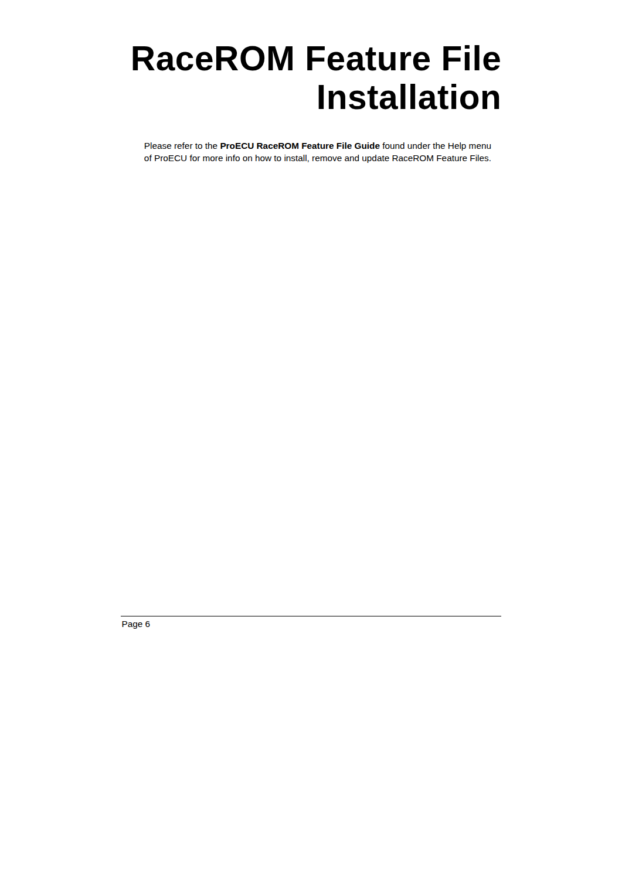RaceROM Feature File
Installation
Please refer to the ProECU RaceROM Feature File Guide found under the Help menu of ProECU for more info on how to install, remove and update RaceROM Feature Files.
Page 6